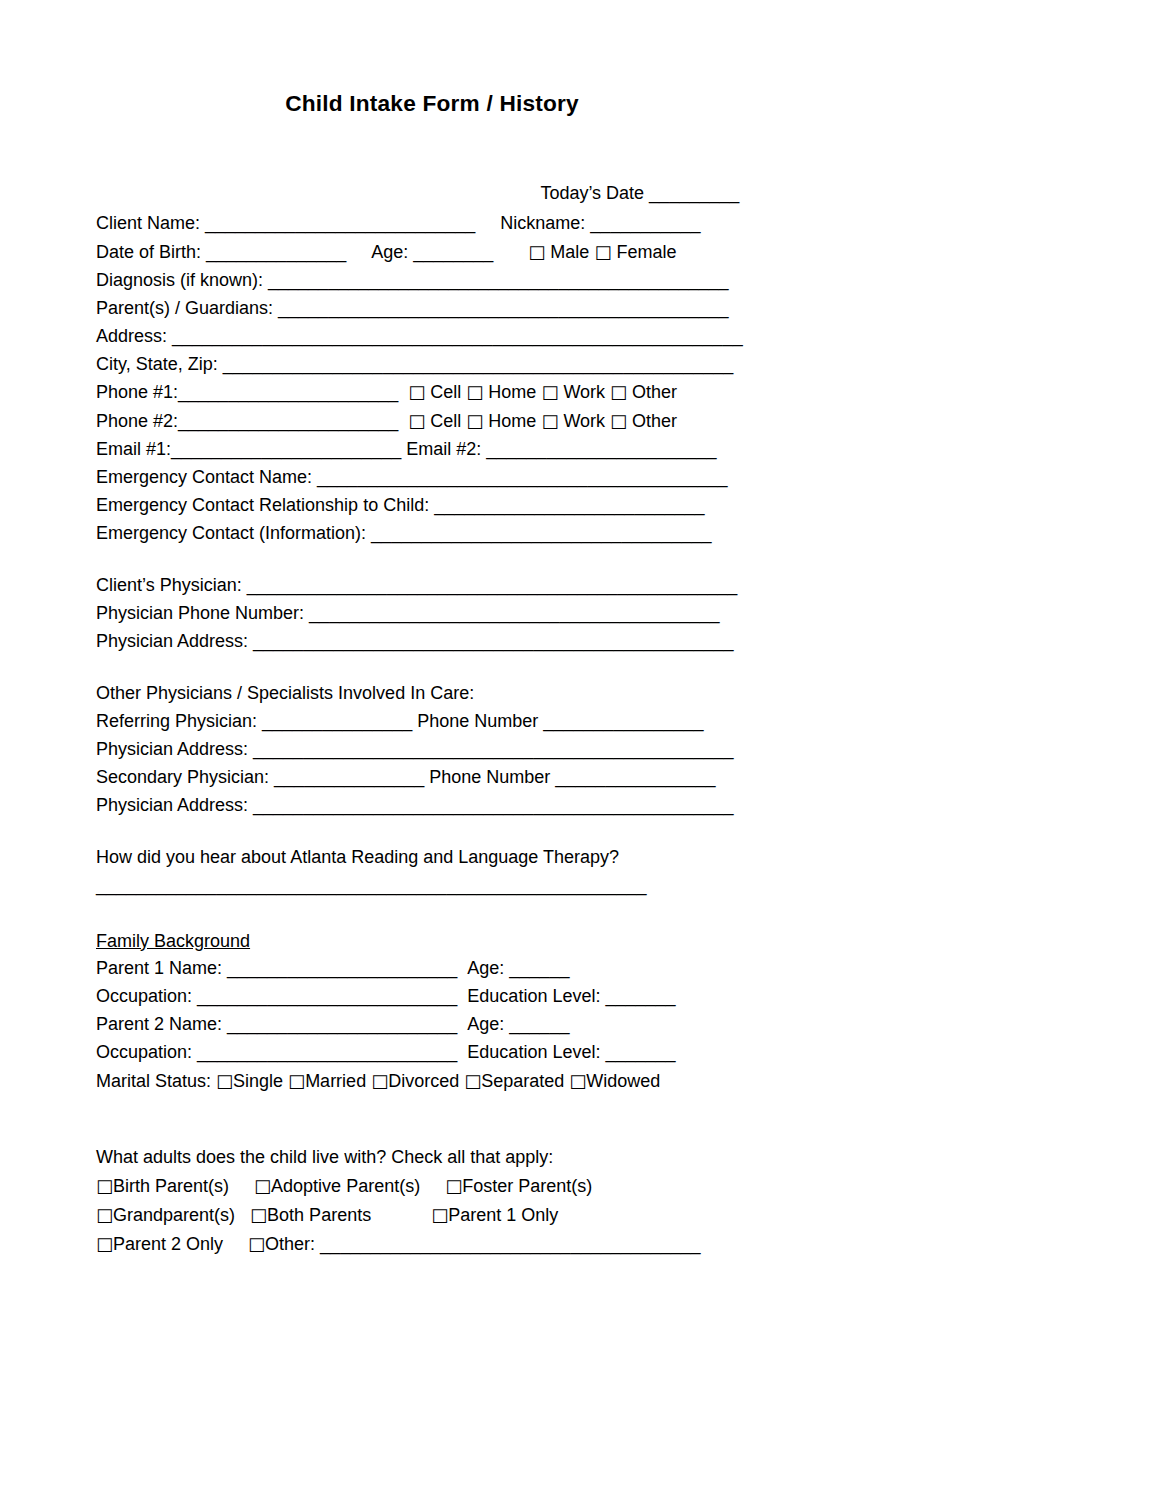Child Intake Form / History
Today’s Date _________
Client Name: ___________________________ Nickname: ___________
Date of Birth: ______________ Age: ________ □ Male □ Female
Diagnosis (if known): ______________________________________________
Parent(s) / Guardians: _____________________________________________
Address: _________________________________________________________
City, State, Zip: ___________________________________________________
Phone #1:______________________ □ Cell □ Home □ Work □ Other
Phone #2:______________________ □ Cell □ Home □ Work □ Other
Email #1:_______________________ Email #2: _______________________
Emergency Contact Name: _________________________________________
Emergency Contact Relationship to Child: ___________________________
Emergency Contact (Information): __________________________________
Client’s Physician: _________________________________________________
Physician Phone Number: _________________________________________
Physician Address: ________________________________________________
Other Physicians / Specialists Involved In Care:
Referring Physician: _______________ Phone Number ________________
Physician Address: ________________________________________________
Secondary Physician: _______________ Phone Number ________________
Physician Address: ________________________________________________
How did you hear about Atlanta Reading and Language Therapy?
_______________________________________________________
Family Background
Parent 1 Name: _______________________ Age: ______
Occupation: __________________________ Education Level: _______
Parent 2 Name: _______________________ Age: ______
Occupation: __________________________ Education Level: _______
Marital Status: □Single □Married □Divorced □Separated □Widowed
What adults does the child live with? Check all that apply:
□Birth Parent(s) □Adoptive Parent(s) □Foster Parent(s)
□Grandparent(s) □Both Parents □Parent 1 Only
□Parent 2 Only □Other: ______________________________________